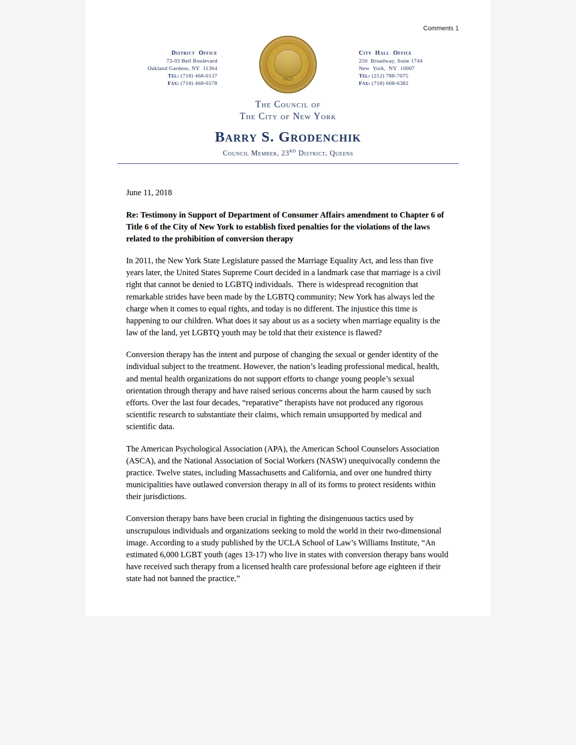Comments 1
District Office
73-03 Bell Boulevard
Oakland Gardens, NY 11364
Tel: (718) 468-0137
Fax: (718) 468-0178
1625
The Council of
The City of New York
City Hall Office
250 Broadway, Suite 1744
New York, NY 10007
Tel: (212) 788-7075
Fax: (718) 608-6382
Barry S. Grodenchik
Council Member, 23rd District, Queens
June 11, 2018
Re: Testimony in Support of Department of Consumer Affairs amendment to Chapter 6 of Title 6 of the City of New York to establish fixed penalties for the violations of the laws related to the prohibition of conversion therapy
In 2011, the New York State Legislature passed the Marriage Equality Act, and less than five years later, the United States Supreme Court decided in a landmark case that marriage is a civil right that cannot be denied to LGBTQ individuals. There is widespread recognition that remarkable strides have been made by the LGBTQ community; New York has always led the charge when it comes to equal rights, and today is no different. The injustice this time is happening to our children. What does it say about us as a society when marriage equality is the law of the land, yet LGBTQ youth may be told that their existence is flawed?
Conversion therapy has the intent and purpose of changing the sexual or gender identity of the individual subject to the treatment. However, the nation’s leading professional medical, health, and mental health organizations do not support efforts to change young people’s sexual orientation through therapy and have raised serious concerns about the harm caused by such efforts. Over the last four decades, “reparative” therapists have not produced any rigorous scientific research to substantiate their claims, which remain unsupported by medical and scientific data.
The American Psychological Association (APA), the American School Counselors Association (ASCA), and the National Association of Social Workers (NASW) unequivocally condemn the practice. Twelve states, including Massachusetts and California, and over one hundred thirty municipalities have outlawed conversion therapy in all of its forms to protect residents within their jurisdictions.
Conversion therapy bans have been crucial in fighting the disingenuous tactics used by unscrupulous individuals and organizations seeking to mold the world in their two-dimensional image. According to a study published by the UCLA School of Law’s Williams Institute, “An estimated 6,000 LGBT youth (ages 13-17) who live in states with conversion therapy bans would have received such therapy from a licensed health care professional before age eighteen if their state had not banned the practice.”